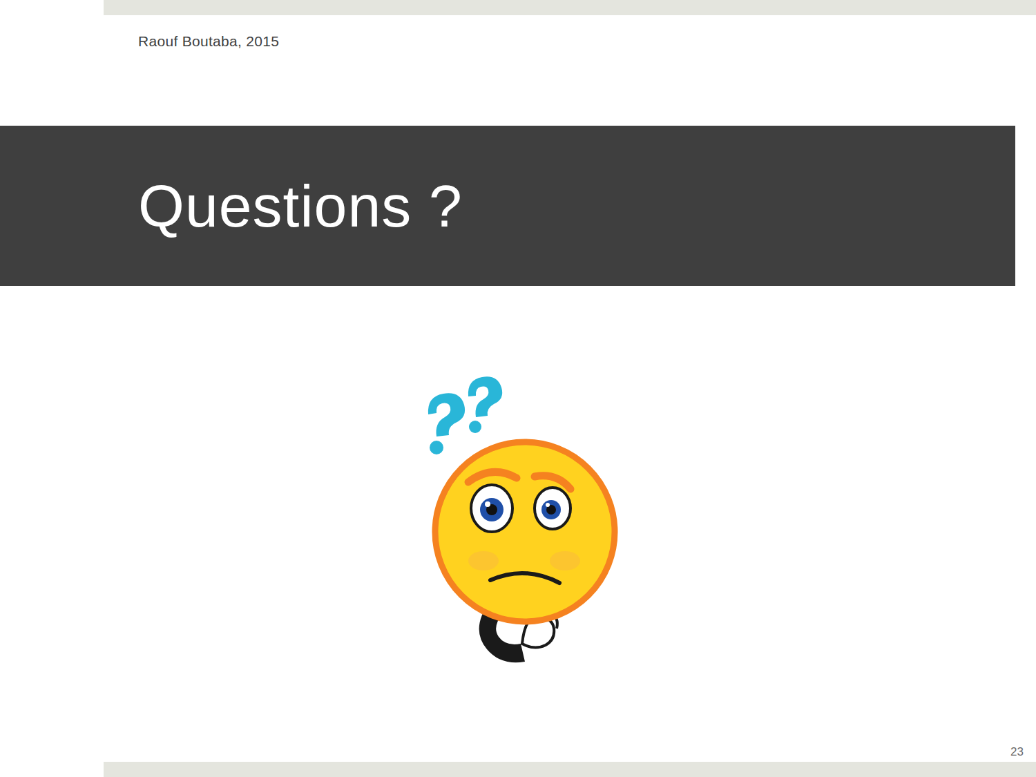Raouf Boutaba, 2015
Questions ?
23